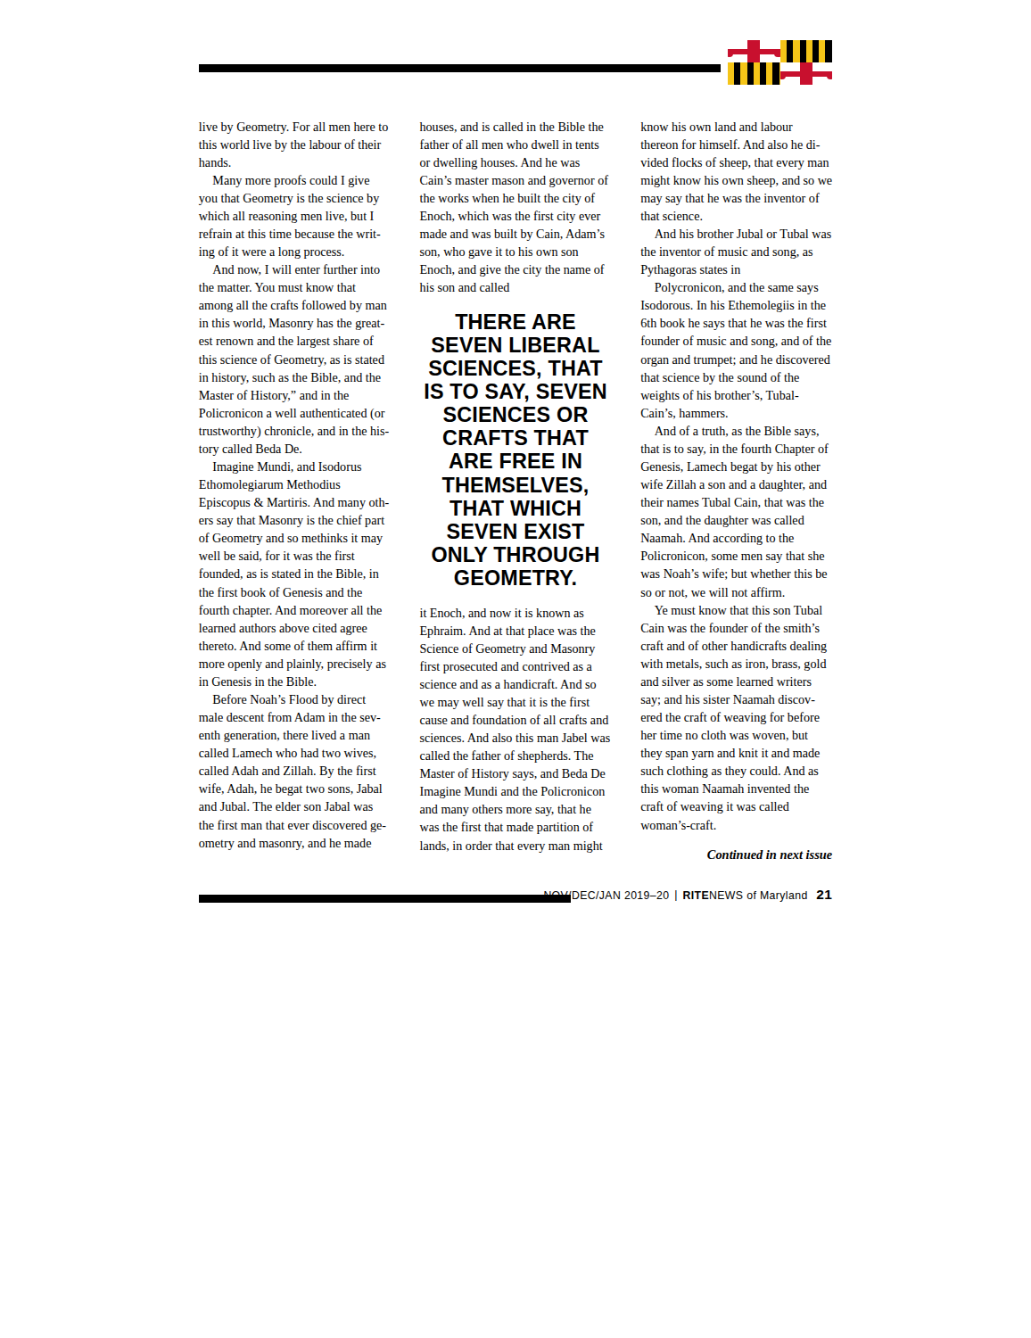live by Geometry. For all men here to this world live by the labour of their hands.
Many more proofs could I give you that Geometry is the science by which all reasoning men live, but I refrain at this time because the writing of it were a long process.
And now, I will enter further into the matter. You must know that among all the crafts followed by man in this world, Masonry has the greatest renown and the largest share of this science of Geometry, as is stated in history, such as the Bible, and the Master of History,” and in the Policronicon a well authenticated (or trustworthy) chronicle, and in the history called Beda De.
Imagine Mundi, and Isodorus Ethomolegiarum Methodius Episcopus & Martiris. And many others say that Masonry is the chief part of Geometry and so methinks it may well be said, for it was the first founded, as is stated in the Bible, in the first book of Genesis and the fourth chapter. And moreover all the learned authors above cited agree thereto. And some of them affirm it more openly and plainly, precisely as in Genesis in the Bible.
Before Noah’s Flood by direct male descent from Adam in the seventh generation, there lived a man called Lamech who had two wives, called Adah and Zillah. By the first wife, Adah, he begat two sons, Jabal and Jubal. The elder son Jabal was the first man that ever discovered geometry and masonry, and he made houses, and is called in the Bible the father of all men who dwell in tents or dwelling houses. And he was Cain’s master mason and governor of the works when he built the city of Enoch, which was the first city ever made and was built by Cain, Adam’s son, who gave it to his own son Enoch, and give the city the name of his son and called
There are seven liberal sciences, that is to say, seven sciences or crafts that are free in themselves, that which seven exist only through Geometry.
it Enoch, and now it is known as Ephraim. And at that place was the Science of Geometry and Masonry first prosecuted and contrived as a science and as a handicraft. And so we may well say that it is the first cause and foundation of all crafts and sciences. And also this man Jabel was called the father of shepherds. The Master of History says, and Beda De Imagine Mundi and the Policronicon and many others more say, that he was the first that made partition of lands, in order that every man might know his own land and labour thereon for himself. And also he divided flocks of sheep, that every man might know his own sheep, and so we may say that he was the inventor of that science.
And his brother Jubal or Tubal was the inventor of music and song, as Pythagoras states in
Polycronicon, and the same says Isodorous. In his Ethemolegiis in the 6th book he says that he was the first founder of music and song, and of the organ and trumpet; and he discovered that science by the sound of the weights of his brother’s, Tubal-Cain’s, hammers.
And of a truth, as the Bible says, that is to say, in the fourth Chapter of Genesis, Lamech begat by his other wife Zillah a son and a daughter, and their names Tubal Cain, that was the son, and the daughter was called Naamah. And according to the Policronicon, some men say that she was Noah’s wife; but whether this be so or not, we will not affirm.
Ye must know that this son Tubal Cain was the founder of the smith’s craft and of other handicrafts dealing with metals, such as iron, brass, gold and silver as some learned writers say; and his sister Naamah discovered the craft of weaving for before her time no cloth was woven, but they span yarn and knit it and made such clothing as they could. And as this woman Naamah invented the craft of weaving it was called woman’s-craft.
Continued in next issue
NOV/DEC/JAN 2019–20|RITE NEWS of Maryland 21